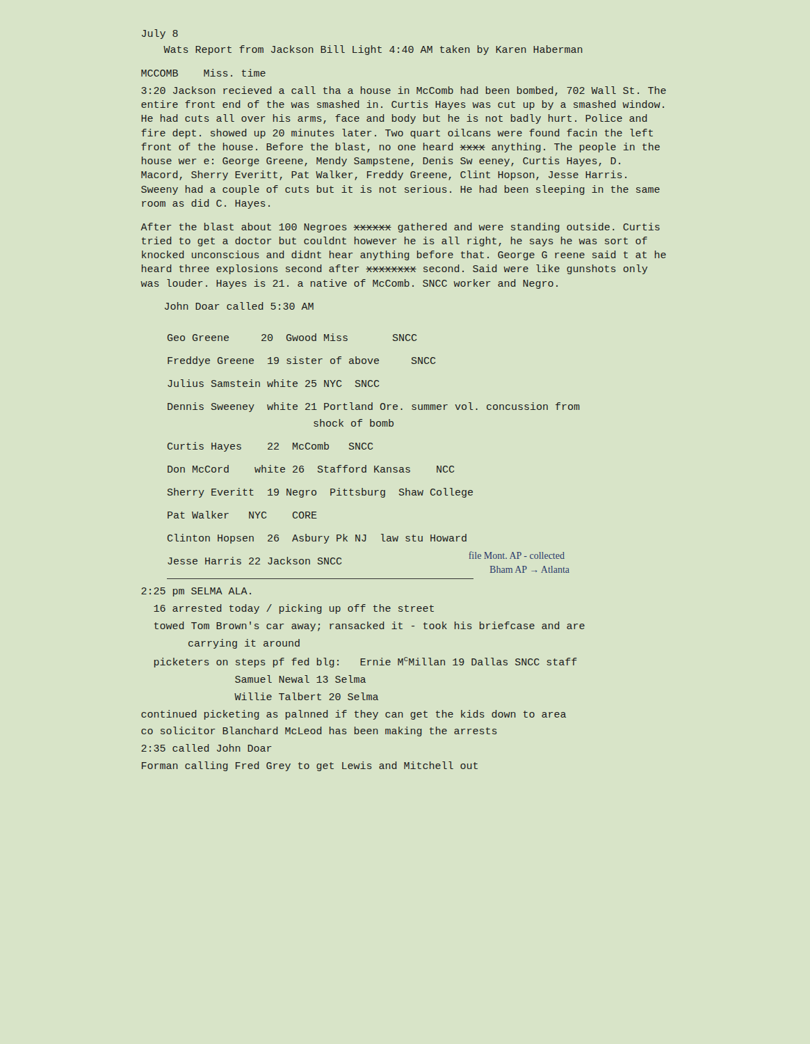July 8
Wats Report from Jackson Bill Light 4:40 AM taken by Karen Haberman
MCCOMB Miss. time
3:20 Jackson recieved a call tha a house in McComb had been bombed, 702 Wall St. The entire front end of the was smashed in. Curtis Hayes was cut up by a smashed window. He had cuts all over his arms, face and body but he is not badly hurt. Police and fire dept. showed up 20 minutes later. Two quart oilcans were found facin the left front of the house. Before the blast, no one heard xxxx anything. The people in the house wer e: George Greene, Mendy Sampstene, Denis Sw eeney, Curtis Hayes, D. Macord, Sherry Everitt, Pat Walker, Freddy Greene, Clint Hopson, Jesse Harris. Sweeny had a couple of cuts but it is not serious. He had been sleeping in the same room as did C. Hayes.
After the blast about 100 Negroes xxxxxx gathered and were standing outside. Curtis tried to get a doctor but couldnt however he is all right, he says he was sort of knocked unconscious and didnt hear anything before that. George G reene said t at he heard three explosions second after xxxxxxxx second. Said were like gunshots only was louder. Hayes is 21. a native of McComb. SNCC worker and Negro.
John Doar called 5:30 AM
Geo Greene 20 Gwood Miss SNCC
Freddye Greene 19 sister of above SNCC
Julius Samstein white 25 NYC SNCC
Dennis Sweeney white 21 Portland Ore. summer vol. concussion from
shock of bomb
Curtis Hayes 22 McComb SNCC
Don McCord white 26 Stafford Kansas NCC
Sherry Everitt 19 Negro Pittsburg Shaw College
Pat Walker NYC CORE
Clinton Hopsen 26 Asbury Pk NJ law stu Howard
Jesse Harris 22 Jackson SNCC
file Mont. AP - collected
Bham AP → Atlanta
2:25 pm SELMA ALA.
16 arrested today / picking up off the street
towed Tom Brown's car away; ransacked it - took his briefcase and are
carrying it around
picketers on steps pf fed blg: Ernie McMillan 19 Dallas SNCC staff
Samuel Newal 13 Selma
Willie Talbert 20 Selma
continued picketing as palnned if they can get the kids down to area
co solicitor Blanchard McLeod has been making the arrests
2:35 called John Doar
Forman calling Fred Grey to get Lewis and Mitchell out